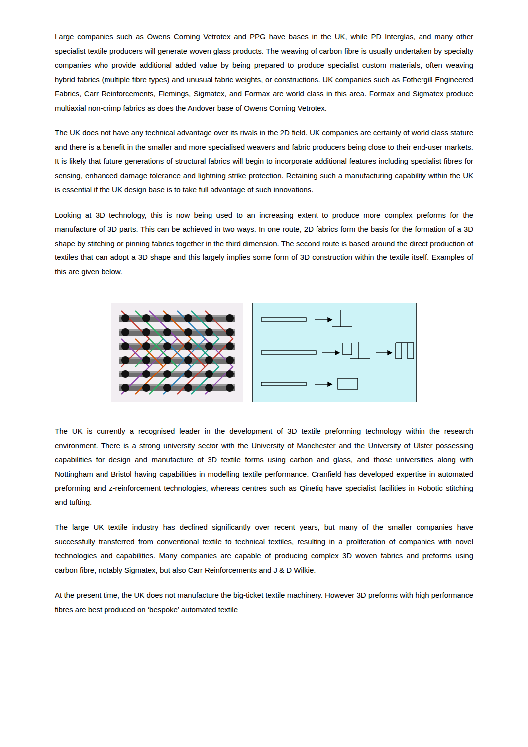Large companies such as Owens Corning Vetrotex and PPG have bases in the UK, while PD Interglas, and many other specialist textile producers will generate woven glass products. The weaving of carbon fibre is usually undertaken by specialty companies who provide additional added value by being prepared to produce specialist custom materials, often weaving hybrid fabrics (multiple fibre types) and unusual fabric weights, or constructions. UK companies such as Fothergill Engineered Fabrics, Carr Reinforcements, Flemings, Sigmatex, and Formax are world class in this area. Formax and Sigmatex produce multiaxial non-crimp fabrics as does the Andover base of Owens Corning Vetrotex.
The UK does not have any technical advantage over its rivals in the 2D field. UK companies are certainly of world class stature and there is a benefit in the smaller and more specialised weavers and fabric producers being close to their end-user markets. It is likely that future generations of structural fabrics will begin to incorporate additional features including specialist fibres for sensing, enhanced damage tolerance and lightning strike protection. Retaining such a manufacturing capability within the UK is essential if the UK design base is to take full advantage of such innovations.
Looking at 3D technology, this is now being used to an increasing extent to produce more complex preforms for the manufacture of 3D parts. This can be achieved in two ways. In one route, 2D fabrics form the basis for the formation of a 3D shape by stitching or pinning fabrics together in the third dimension. The second route is based around the direct production of textiles that can adopt a 3D shape and this largely implies some form of 3D construction within the textile itself. Examples of this are given below.
The UK is currently a recognised leader in the development of 3D textile preforming technology within the research environment. There is a strong university sector with the University of Manchester and the University of Ulster possessing capabilities for design and manufacture of 3D textile forms using carbon and glass, and those universities along with Nottingham and Bristol having capabilities in modelling textile performance. Cranfield has developed expertise in automated preforming and z-reinforcement technologies, whereas centres such as Qinetiq have specialist facilities in Robotic stitching and tufting.
The large UK textile industry has declined significantly over recent years, but many of the smaller companies have successfully transferred from conventional textile to technical textiles, resulting in a proliferation of companies with novel technologies and capabilities. Many companies are capable of producing complex 3D woven fabrics and preforms using carbon fibre, notably Sigmatex, but also Carr Reinforcements and J & D Wilkie.
At the present time, the UK does not manufacture the big-ticket textile machinery. However 3D preforms with high performance fibres are best produced on ‘bespoke’ automated textile